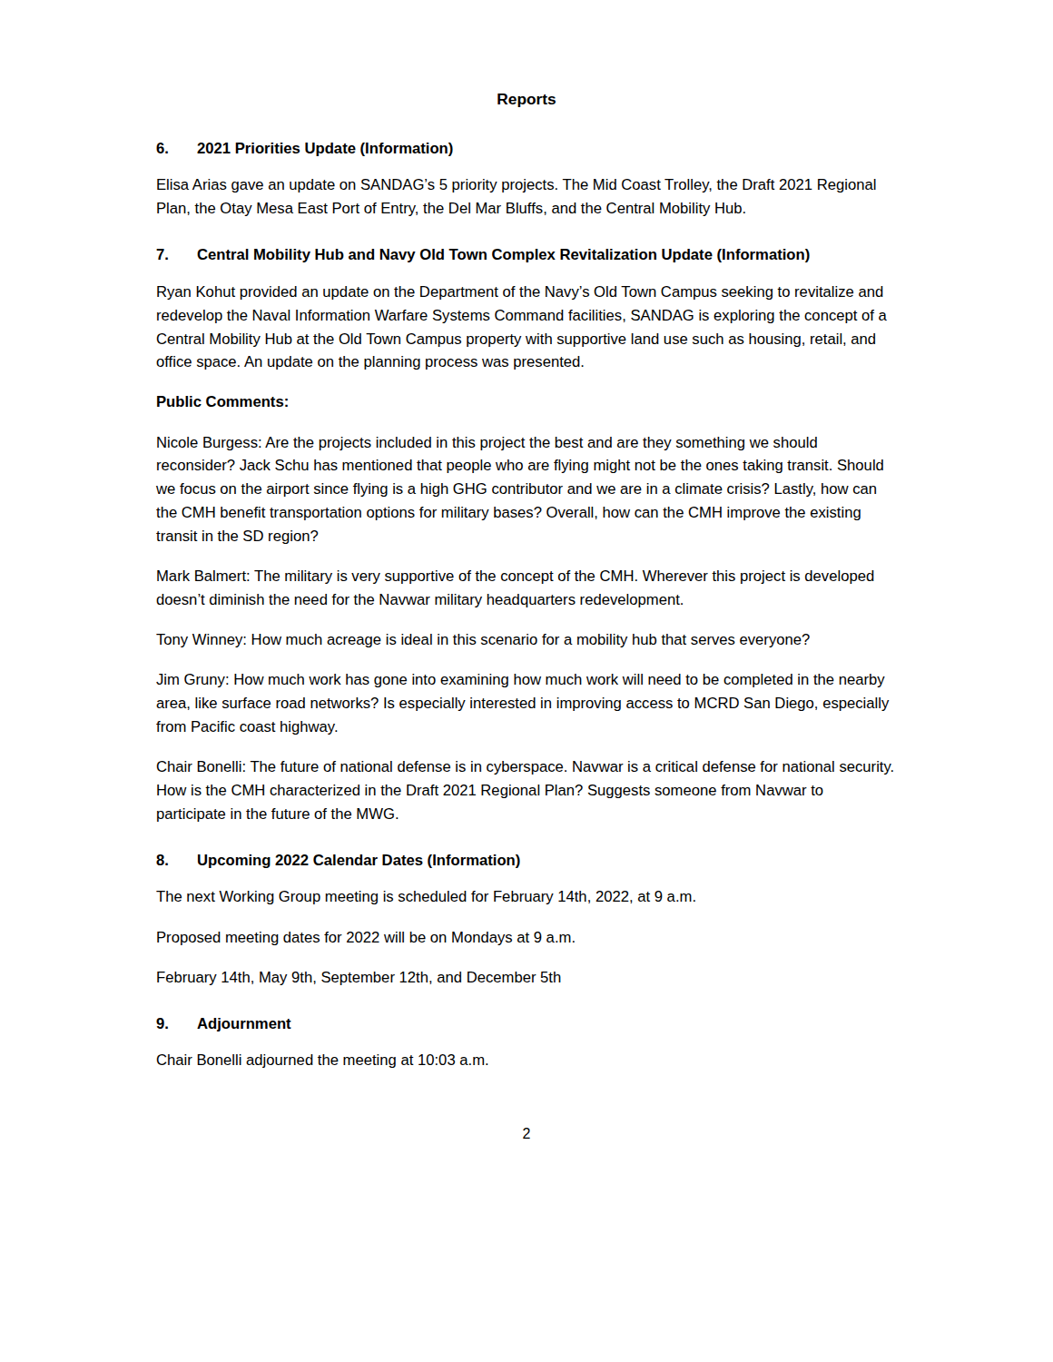Reports
6. 2021 Priorities Update (Information)
Elisa Arias gave an update on SANDAG’s 5 priority projects. The Mid Coast Trolley, the Draft 2021 Regional Plan, the Otay Mesa East Port of Entry, the Del Mar Bluffs, and the Central Mobility Hub.
7. Central Mobility Hub and Navy Old Town Complex Revitalization Update (Information)
Ryan Kohut provided an update on the Department of the Navy’s Old Town Campus seeking to revitalize and redevelop the Naval Information Warfare Systems Command facilities, SANDAG is exploring the concept of a Central Mobility Hub at the Old Town Campus property with supportive land use such as housing, retail, and office space. An update on the planning process was presented.
Public Comments:
Nicole Burgess: Are the projects included in this project the best and are they something we should reconsider? Jack Schu has mentioned that people who are flying might not be the ones taking transit. Should we focus on the airport since flying is a high GHG contributor and we are in a climate crisis? Lastly, how can the CMH benefit transportation options for military bases? Overall, how can the CMH improve the existing transit in the SD region?
Mark Balmert: The military is very supportive of the concept of the CMH. Wherever this project is developed doesn’t diminish the need for the Navwar military headquarters redevelopment.
Tony Winney: How much acreage is ideal in this scenario for a mobility hub that serves everyone?
Jim Gruny: How much work has gone into examining how much work will need to be completed in the nearby area, like surface road networks? Is especially interested in improving access to MCRD San Diego, especially from Pacific coast highway.
Chair Bonelli: The future of national defense is in cyberspace. Navwar is a critical defense for national security. How is the CMH characterized in the Draft 2021 Regional Plan? Suggests someone from Navwar to participate in the future of the MWG.
8. Upcoming 2022 Calendar Dates (Information)
The next Working Group meeting is scheduled for February 14th, 2022, at 9 a.m.
Proposed meeting dates for 2022 will be on Mondays at 9 a.m.
February 14th, May 9th, September 12th, and December 5th
9. Adjournment
Chair Bonelli adjourned the meeting at 10:03 a.m.
2